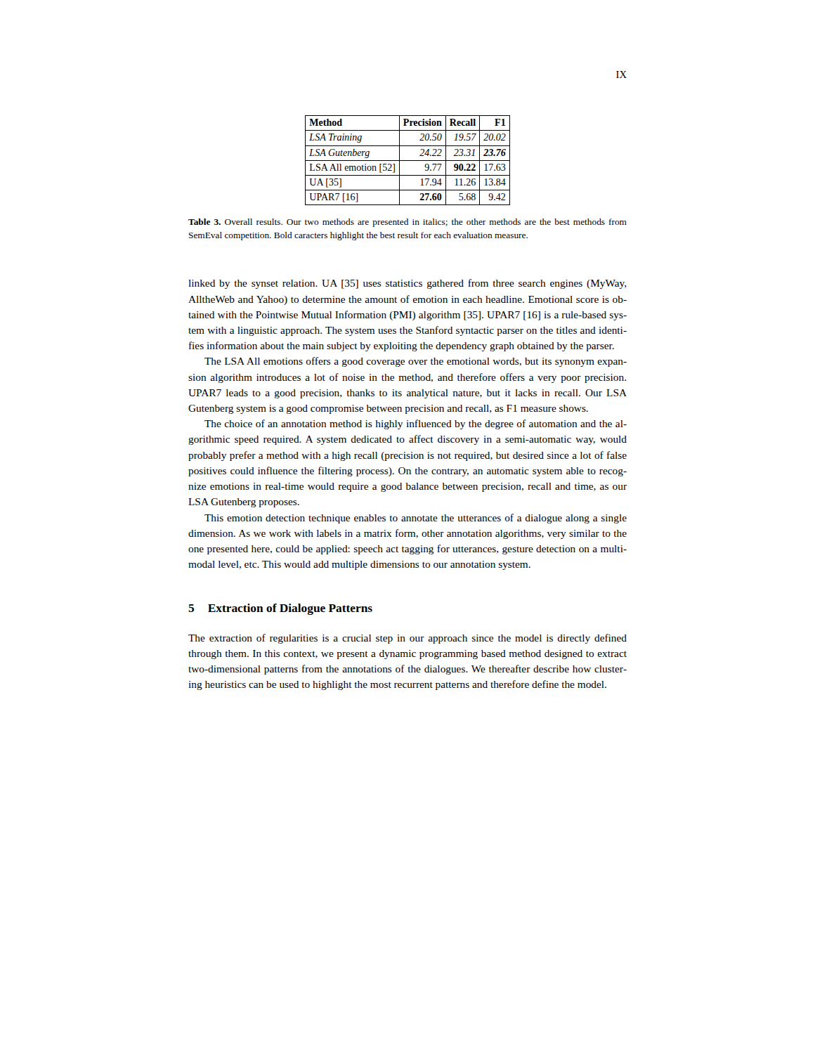IX
| Method | Precision | Recall | F1 |
| --- | --- | --- | --- |
| LSA Training | 20.50 | 19.57 | 20.02 |
| LSA Gutenberg | 24.22 | 23.31 | 23.76 |
| LSA All emotion [52] | 9.77 | 90.22 | 17.63 |
| UA [35] | 17.94 | 11.26 | 13.84 |
| UPAR7 [16] | 27.60 | 5.68 | 9.42 |
Table 3. Overall results. Our two methods are presented in italics; the other methods are the best methods from SemEval competition. Bold caracters highlight the best result for each evaluation measure.
linked by the synset relation. UA [35] uses statistics gathered from three search engines (MyWay, AlltheWeb and Yahoo) to determine the amount of emotion in each headline. Emotional score is obtained with the Pointwise Mutual Information (PMI) algorithm [35]. UPAR7 [16] is a rule-based system with a linguistic approach. The system uses the Stanford syntactic parser on the titles and identifies information about the main subject by exploiting the dependency graph obtained by the parser.
The LSA All emotions offers a good coverage over the emotional words, but its synonym expansion algorithm introduces a lot of noise in the method, and therefore offers a very poor precision. UPAR7 leads to a good precision, thanks to its analytical nature, but it lacks in recall. Our LSA Gutenberg system is a good compromise between precision and recall, as F1 measure shows.
The choice of an annotation method is highly influenced by the degree of automation and the algorithmic speed required. A system dedicated to affect discovery in a semi-automatic way, would probably prefer a method with a high recall (precision is not required, but desired since a lot of false positives could influence the filtering process). On the contrary, an automatic system able to recognize emotions in real-time would require a good balance between precision, recall and time, as our LSA Gutenberg proposes.
This emotion detection technique enables to annotate the utterances of a dialogue along a single dimension. As we work with labels in a matrix form, other annotation algorithms, very similar to the one presented here, could be applied: speech act tagging for utterances, gesture detection on a multimodal level, etc. This would add multiple dimensions to our annotation system.
5 Extraction of Dialogue Patterns
The extraction of regularities is a crucial step in our approach since the model is directly defined through them. In this context, we present a dynamic programming based method designed to extract two-dimensional patterns from the annotations of the dialogues. We thereafter describe how clustering heuristics can be used to highlight the most recurrent patterns and therefore define the model.